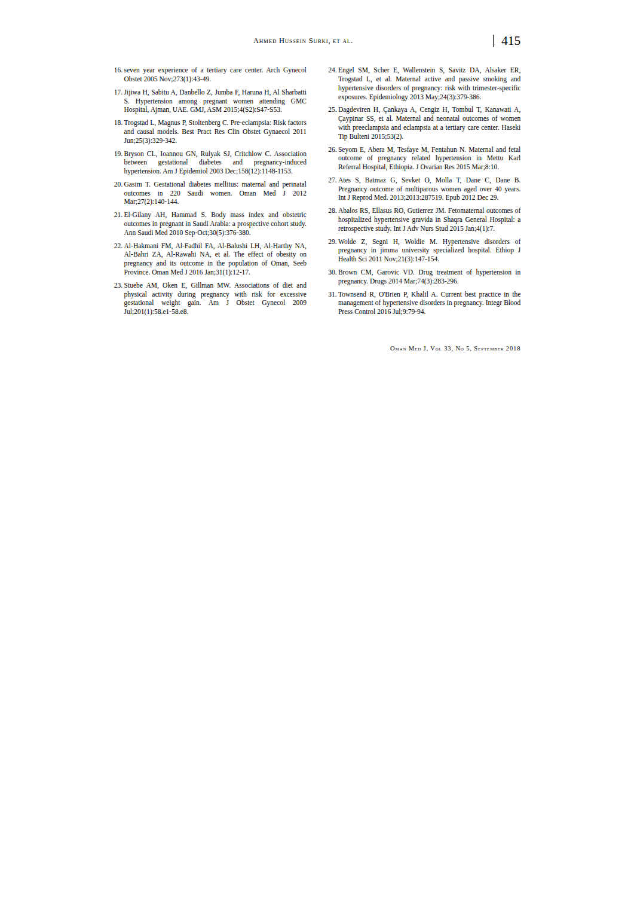Ahmed Hussein Subki, et al. 415
seven year experience of a tertiary care center. Arch Gynecol Obstet 2005 Nov;273(1):43-49.
Jijiwa H, Sabitu A, Danbello Z, Jumba F, Haruna H, Al Sharbatti S. Hypertension among pregnant women attending GMC Hospital, Ajman, UAE. GMJ, ASM 2015;4(S2):S47-S53.
Trogstad L, Magnus P, Stoltenberg C. Pre-eclampsia: Risk factors and causal models. Best Pract Res Clin Obstet Gynaecol 2011 Jun;25(3):329-342.
Bryson CL, Ioannou GN, Rulyak SJ, Critchlow C. Association between gestational diabetes and pregnancy-induced hypertension. Am J Epidemiol 2003 Dec;158(12):1148-1153.
Gasim T. Gestational diabetes mellitus: maternal and perinatal outcomes in 220 Saudi women. Oman Med J 2012 Mar;27(2):140-144.
El-Gilany AH, Hammad S. Body mass index and obstetric outcomes in pregnant in Saudi Arabia: a prospective cohort study. Ann Saudi Med 2010 Sep-Oct;30(5):376-380.
Al-Hakmani FM, Al-Fadhil FA, Al-Balushi LH, Al-Harthy NA, Al-Bahri ZA, Al-Rawahi NA, et al. The effect of obesity on pregnancy and its outcome in the population of Oman, Seeb Province. Oman Med J 2016 Jan;31(1):12-17.
Stuebe AM, Oken E, Gillman MW. Associations of diet and physical activity during pregnancy with risk for excessive gestational weight gain. Am J Obstet Gynecol 2009 Jul;201(1):58.e1-58.e8.
Engel SM, Scher E, Wallenstein S, Savitz DA, Alsaker ER, Trogstad L, et al. Maternal active and passive smoking and hypertensive disorders of pregnancy: risk with trimester-specific exposures. Epidemiology 2013 May;24(3):379-386.
Dagdeviren H, Çankaya A, Cengiz H, Tombul T, Kanawati A, Çaypinar SS, et al. Maternal and neonatal outcomes of women with preeclampsia and eclampsia at a tertiary care center. Haseki Tip Bulteni 2015;53(2).
Seyom E, Abera M, Tesfaye M, Fentahun N. Maternal and fetal outcome of pregnancy related hypertension in Mettu Karl Referral Hospital, Ethiopia. J Ovarian Res 2015 Mar;8:10.
Ates S, Batmaz G, Sevket O, Molla T, Dane C, Dane B. Pregnancy outcome of multiparous women aged over 40 years. Int J Reprod Med. 2013;2013:287519. Epub 2012 Dec 29.
Abalos RS, Ellasus RO, Gutierrez JM. Fetomaternal outcomes of hospitalized hypertensive gravida in Shaqra General Hospital: a retrospective study. Int J Adv Nurs Stud 2015 Jan;4(1):7.
Wolde Z, Segni H, Woldie M. Hypertensive disorders of pregnancy in jimma university specialized hospital. Ethiop J Health Sci 2011 Nov;21(3):147-154.
Brown CM, Garovic VD. Drug treatment of hypertension in pregnancy. Drugs 2014 Mar;74(3):283-296.
Townsend R, O'Brien P, Khalil A. Current best practice in the management of hypertensive disorders in pregnancy. Integr Blood Press Control 2016 Jul;9:79-94.
Oman Med J, Vol 33, No 5, September 2018